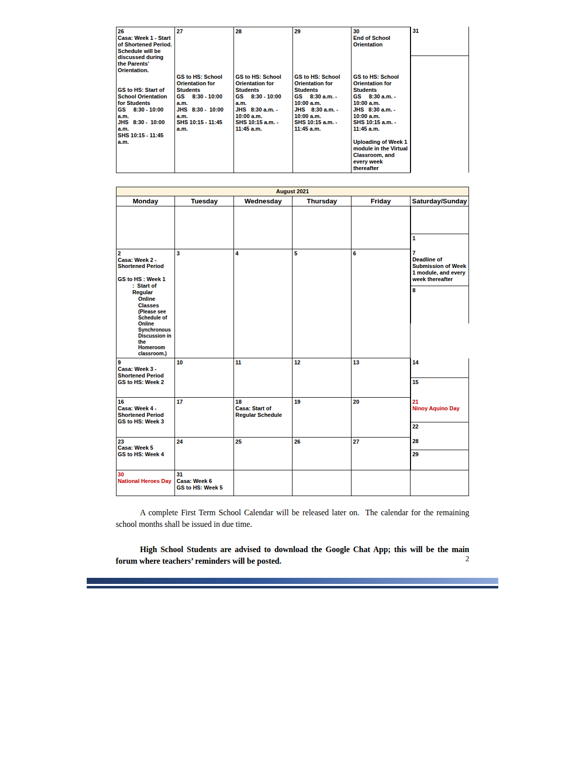| 26 Casa: Week 1 - Start of Shortened Period. Schedule will be discussed during the Parents’ Orientation. GS to HS: Start of School Orientation for Students GS 8:30 - 10:00 a.m. JHS 8:30 - 10:00 a.m. SHS 10:15 - 11:45 a.m. | 27 GS to HS: School Orientation for Students GS 8:30 - 10:00 a.m. JHS 8:30 - 10:00 a.m. SHS 10:15 - 11:45 a.m. | 28 GS to HS: School Orientation for Students GS 8:30 - 10:00 a.m. JHS 8:30 a.m. - 10:00 a.m. SHS 10:15 a.m. - 11:45 a.m. | 29 GS to HS: School Orientation for Students GS 8:30 a.m. - 10:00 a.m. JHS 8:30 a.m. - 10:00 a.m. SHS 10:15 a.m. - 11:45 a.m. | 30 End of School Orientation GS to HS: School Orientation for Students GS 8:30 a.m. - 10:00 a.m. JHS 8:30 a.m. - 10:00 a.m. SHS 10:15 a.m. - 11:45 a.m. Uploading of Week 1 module in the Virtual Classroom, and every week thereafter | / 31 / |
| August 2021 |
| Monday | Tuesday | Wednesday | Thursday | Friday | Saturday/Sunday |
| | | | | | / 1 / |
| 2 Casa: Week 2 - Shortened Period GS to HS : Week 1 : Start of Regular Online Classes (Please see Schedule of Online Synchronous Discussion in the Homeroom classroom.) | 3 | 4 | 5 | 6 | / 7 Deadline of Submission of Week 1 module, and every week thereafter / / 8 / |
| 9 Casa: Week 3 - Shortened Period GS to HS: Week 2 | 10 | 11 | 12 | 13 | / 14 / / 15 / |
| 16 Casa: Week 4 - Shortened Period GS to HS: Week 3 | 17 | 18 Casa: Start of Regular Schedule | 19 | 20 | / 21 Ninoy Aquino Day / / 22 / |
| 23 Casa: Week 5 GS to HS: Week 4 | 24 | 25 | 26 | 27 | / 28 / / 29 / |
| 30 National Heroes Day | 31 Casa: Week 6 GS to HS: Week 5 | | | | |
A complete First Term School Calendar will be released later on. The calendar for the remaining school months shall be issued in due time.
High School Students are advised to download the Google Chat App; this will be the main forum where teachers’ reminders will be posted.
2